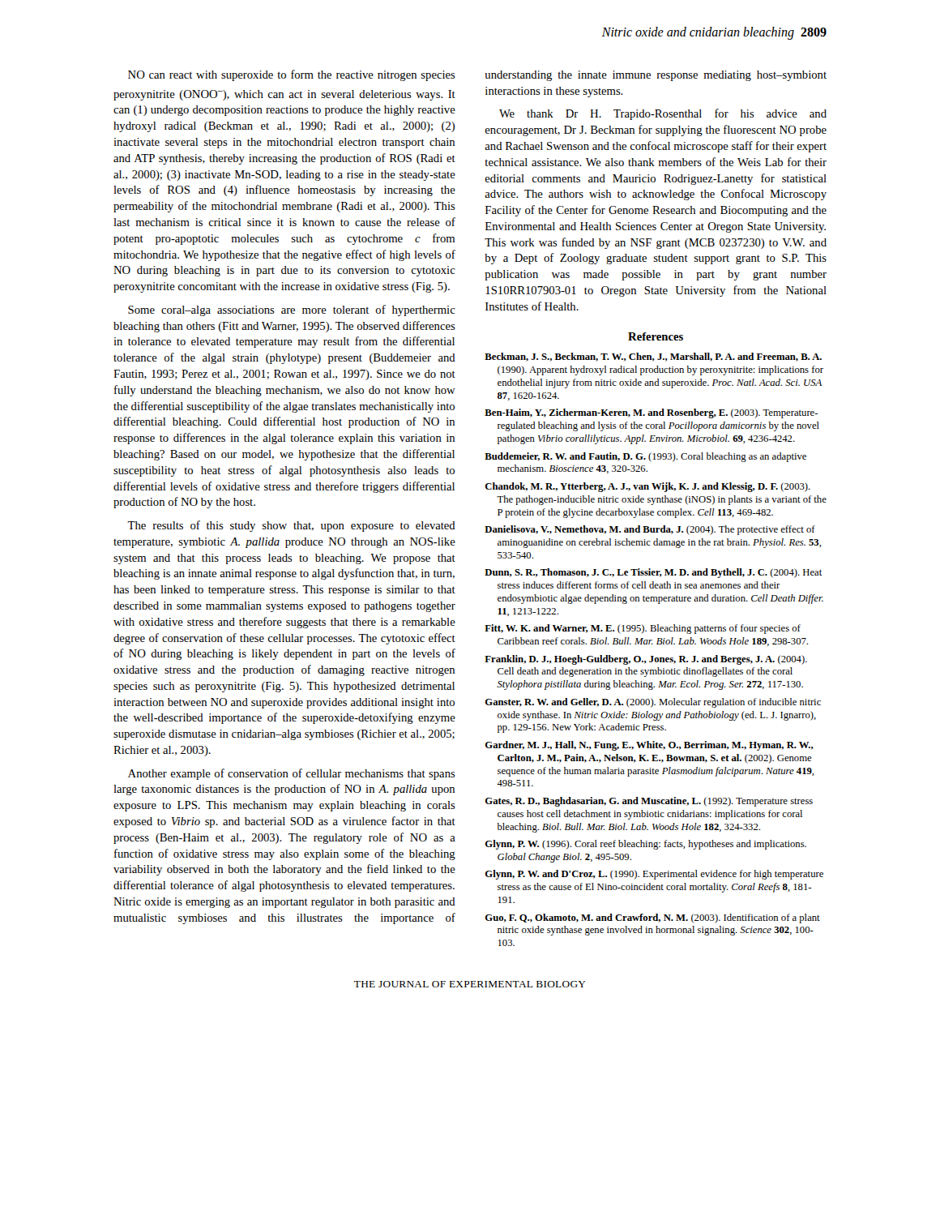Nitric oxide and cnidarian bleaching 2809
NO can react with superoxide to form the reactive nitrogen species peroxynitrite (ONOO–), which can act in several deleterious ways. It can (1) undergo decomposition reactions to produce the highly reactive hydroxyl radical (Beckman et al., 1990; Radi et al., 2000); (2) inactivate several steps in the mitochondrial electron transport chain and ATP synthesis, thereby increasing the production of ROS (Radi et al., 2000); (3) inactivate Mn-SOD, leading to a rise in the steady-state levels of ROS and (4) influence homeostasis by increasing the permeability of the mitochondrial membrane (Radi et al., 2000). This last mechanism is critical since it is known to cause the release of potent pro-apoptotic molecules such as cytochrome c from mitochondria. We hypothesize that the negative effect of high levels of NO during bleaching is in part due to its conversion to cytotoxic peroxynitrite concomitant with the increase in oxidative stress (Fig. 5).
Some coral–alga associations are more tolerant of hyperthermic bleaching than others (Fitt and Warner, 1995). The observed differences in tolerance to elevated temperature may result from the differential tolerance of the algal strain (phylotype) present (Buddemeier and Fautin, 1993; Perez et al., 2001; Rowan et al., 1997). Since we do not fully understand the bleaching mechanism, we also do not know how the differential susceptibility of the algae translates mechanistically into differential bleaching. Could differential host production of NO in response to differences in the algal tolerance explain this variation in bleaching? Based on our model, we hypothesize that the differential susceptibility to heat stress of algal photosynthesis also leads to differential levels of oxidative stress and therefore triggers differential production of NO by the host.
The results of this study show that, upon exposure to elevated temperature, symbiotic A. pallida produce NO through an NOS-like system and that this process leads to bleaching. We propose that bleaching is an innate animal response to algal dysfunction that, in turn, has been linked to temperature stress. This response is similar to that described in some mammalian systems exposed to pathogens together with oxidative stress and therefore suggests that there is a remarkable degree of conservation of these cellular processes. The cytotoxic effect of NO during bleaching is likely dependent in part on the levels of oxidative stress and the production of damaging reactive nitrogen species such as peroxynitrite (Fig. 5). This hypothesized detrimental interaction between NO and superoxide provides additional insight into the well-described importance of the superoxide-detoxifying enzyme superoxide dismutase in cnidarian–alga symbioses (Richier et al., 2005; Richier et al., 2003).
Another example of conservation of cellular mechanisms that spans large taxonomic distances is the production of NO in A. pallida upon exposure to LPS. This mechanism may explain bleaching in corals exposed to Vibrio sp. and bacterial SOD as a virulence factor in that process (Ben-Haim et al., 2003). The regulatory role of NO as a function of oxidative stress may also explain some of the bleaching variability observed in both the laboratory and the field linked to the differential tolerance of algal photosynthesis to elevated temperatures. Nitric oxide is emerging as an important regulator in both parasitic and mutualistic symbioses and this illustrates the importance of understanding the innate immune response mediating host–symbiont interactions in these systems.
We thank Dr H. Trapido-Rosenthal for his advice and encouragement, Dr J. Beckman for supplying the fluorescent NO probe and Rachael Swenson and the confocal microscope staff for their expert technical assistance. We also thank members of the Weis Lab for their editorial comments and Mauricio Rodriguez-Lanetty for statistical advice. The authors wish to acknowledge the Confocal Microscopy Facility of the Center for Genome Research and Biocomputing and the Environmental and Health Sciences Center at Oregon State University. This work was funded by an NSF grant (MCB 0237230) to V.W. and by a Dept of Zoology graduate student support grant to S.P. This publication was made possible in part by grant number 1S10RR107903-01 to Oregon State University from the National Institutes of Health.
References
Beckman, J. S., Beckman, T. W., Chen, J., Marshall, P. A. and Freeman, B. A. (1990). Apparent hydroxyl radical production by peroxynitrite: implications for endothelial injury from nitric oxide and superoxide. Proc. Natl. Acad. Sci. USA 87, 1620-1624.
Ben-Haim, Y., Zicherman-Keren, M. and Rosenberg, E. (2003). Temperature-regulated bleaching and lysis of the coral Pocillopora damicornis by the novel pathogen Vibrio corallilyticus. Appl. Environ. Microbiol. 69, 4236-4242.
Buddemeier, R. W. and Fautin, D. G. (1993). Coral bleaching as an adaptive mechanism. Bioscience 43, 320-326.
Chandok, M. R., Ytterberg, A. J., van Wijk, K. J. and Klessig, D. F. (2003). The pathogen-inducible nitric oxide synthase (iNOS) in plants is a variant of the P protein of the glycine decarboxylase complex. Cell 113, 469-482.
Danielisova, V., Nemethova, M. and Burda, J. (2004). The protective effect of aminoguanidine on cerebral ischemic damage in the rat brain. Physiol. Res. 53, 533-540.
Dunn, S. R., Thomason, J. C., Le Tissier, M. D. and Bythell, J. C. (2004). Heat stress induces different forms of cell death in sea anemones and their endosymbiotic algae depending on temperature and duration. Cell Death Differ. 11, 1213-1222.
Fitt, W. K. and Warner, M. E. (1995). Bleaching patterns of four species of Caribbean reef corals. Biol. Bull. Mar. Biol. Lab. Woods Hole 189, 298-307.
Franklin, D. J., Hoegh-Guldberg, O., Jones, R. J. and Berges, J. A. (2004). Cell death and degeneration in the symbiotic dinoflagellates of the coral Stylophora pistillata during bleaching. Mar. Ecol. Prog. Ser. 272, 117-130.
Ganster, R. W. and Geller, D. A. (2000). Molecular regulation of inducible nitric oxide synthase. In Nitric Oxide: Biology and Pathobiology (ed. L. J. Ignarro), pp. 129-156. New York: Academic Press.
Gardner, M. J., Hall, N., Fung, E., White, O., Berriman, M., Hyman, R. W., Carlton, J. M., Pain, A., Nelson, K. E., Bowman, S. et al. (2002). Genome sequence of the human malaria parasite Plasmodium falciparum. Nature 419, 498-511.
Gates, R. D., Baghdasarian, G. and Muscatine, L. (1992). Temperature stress causes host cell detachment in symbiotic cnidarians: implications for coral bleaching. Biol. Bull. Mar. Biol. Lab. Woods Hole 182, 324-332.
Glynn, P. W. (1996). Coral reef bleaching: facts, hypotheses and implications. Global Change Biol. 2, 495-509.
Glynn, P. W. and D'Croz, L. (1990). Experimental evidence for high temperature stress as the cause of El Nino-coincident coral mortality. Coral Reefs 8, 181-191.
Guo, F. Q., Okamoto, M. and Crawford, N. M. (2003). Identification of a plant nitric oxide synthase gene involved in hormonal signaling. Science 302, 100-103.
THE JOURNAL OF EXPERIMENTAL BIOLOGY